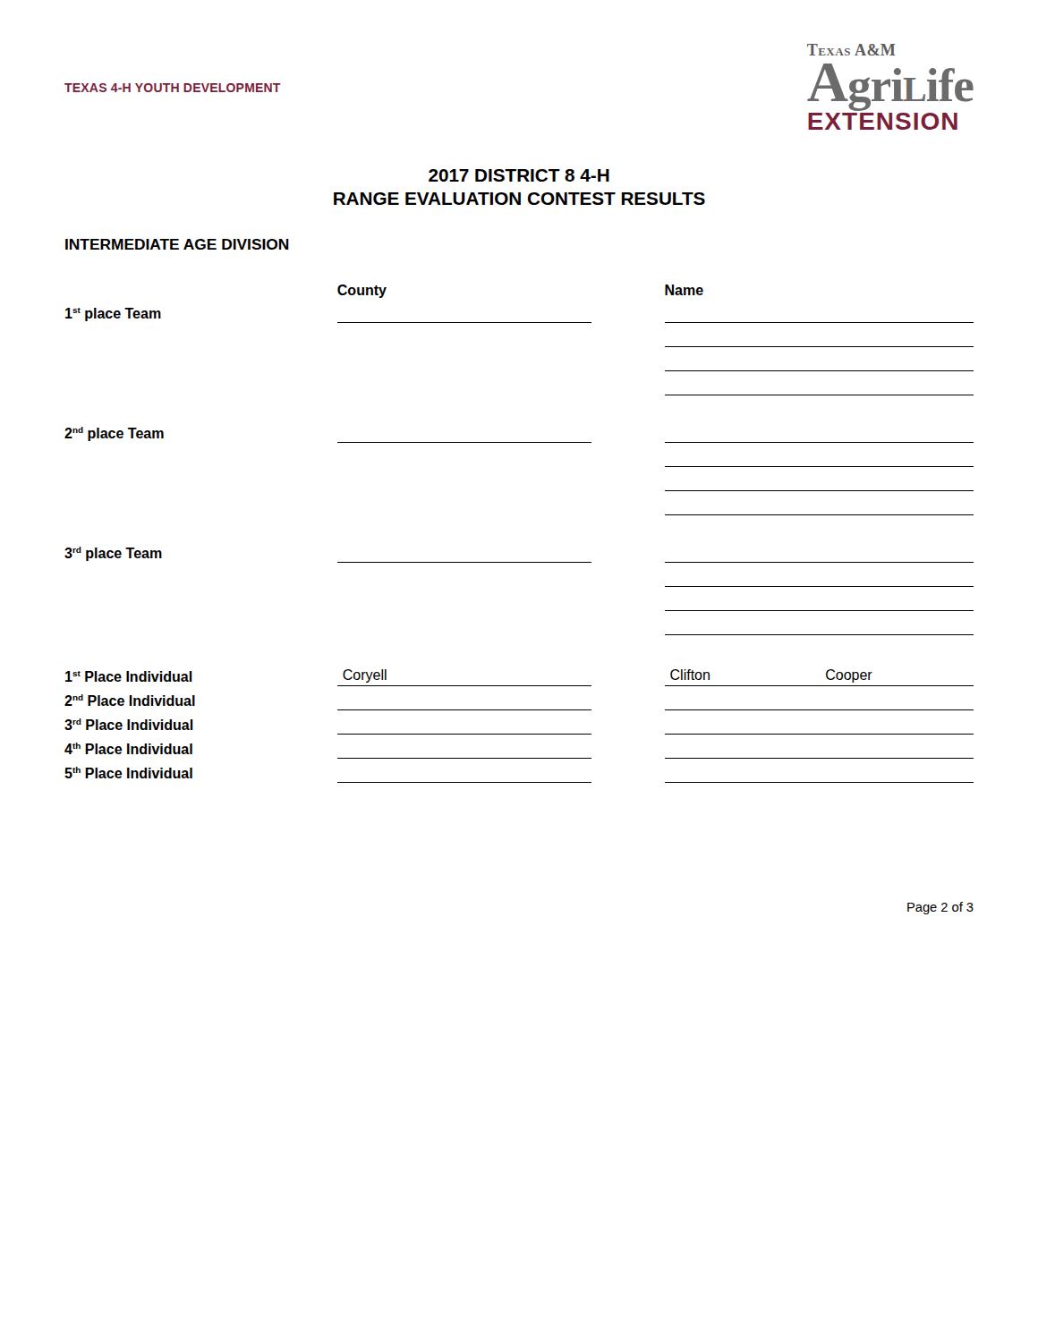TEXAS 4-H YOUTH DEVELOPMENT
Texas A&M AgriLife EXTENSION
2017 DISTRICT 8 4-H
RANGE EVALUATION CONTEST RESULTS
INTERMEDIATE AGE DIVISION
| | County | | Name |
| 1 st place Team | | | |
| 2 nd place Team | | | |
| 3 rd place Team | | | |
| 1 st Place Individual | Coryell | | Clifton Cooper |
| 2 nd Place Individual | | | |
| 3 rd Place Individual | | | |
| 4 th Place Individual | | | |
| 5 th Place Individual | | | |
Page 2 of 3